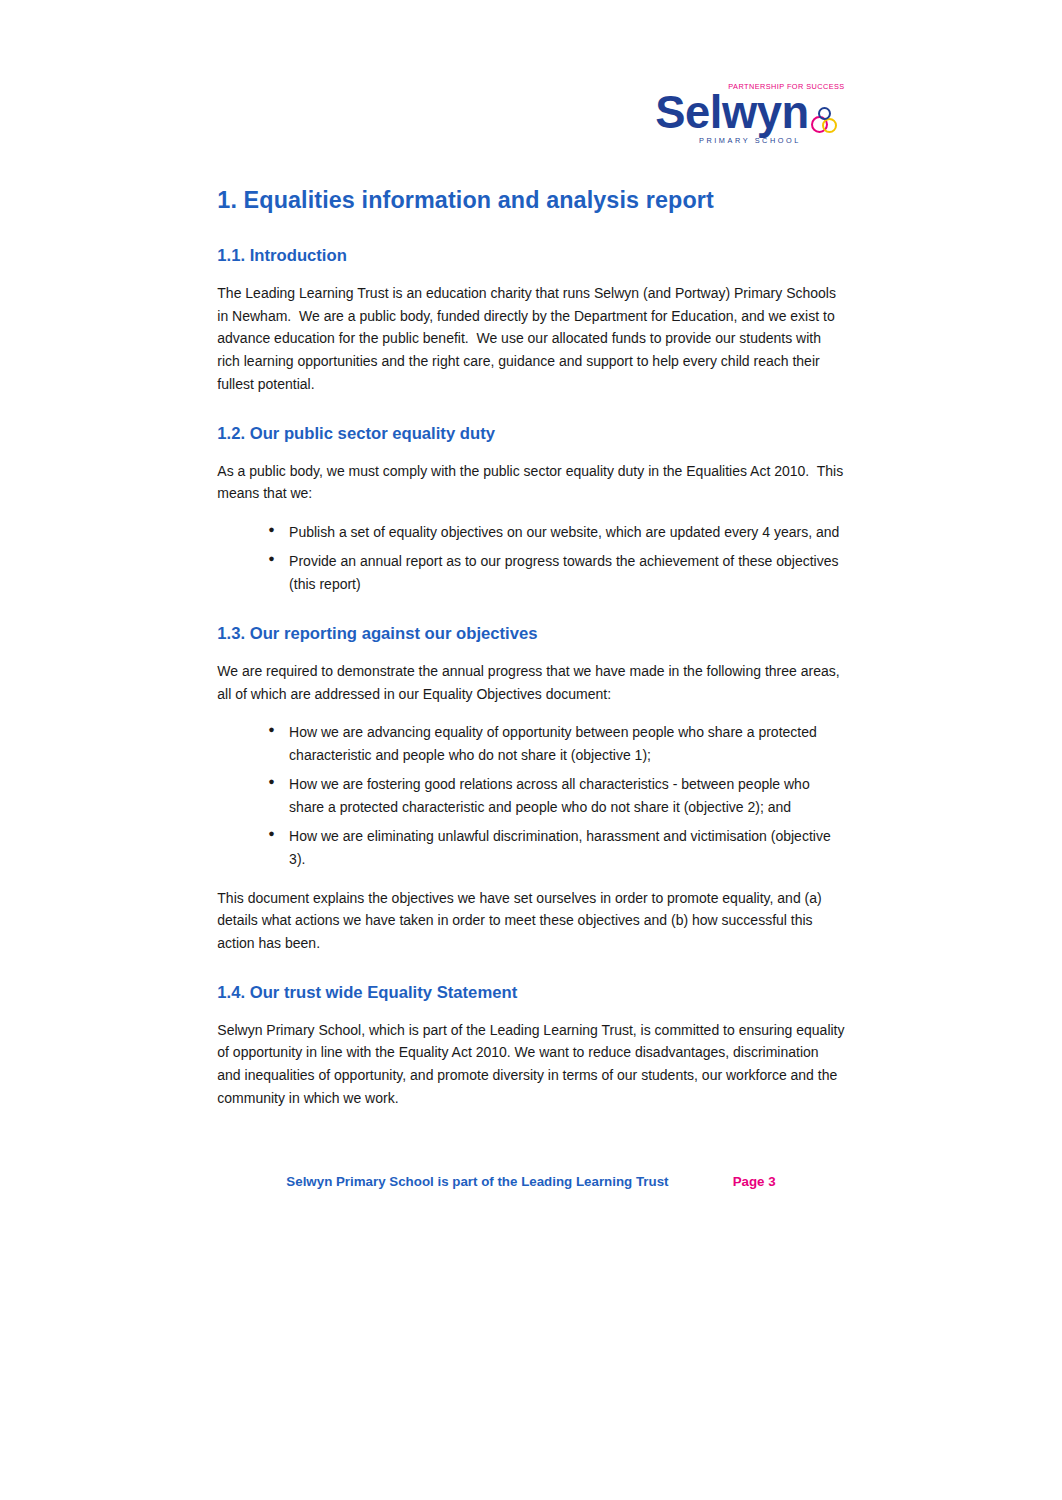Partnership for Success
Selwyn
Primary School
1. Equalities information and analysis report
1.1. Introduction
The Leading Learning Trust is an education charity that runs Selwyn (and Portway) Primary Schools in Newham. We are a public body, funded directly by the Department for Education, and we exist to advance education for the public benefit. We use our allocated funds to provide our students with rich learning opportunities and the right care, guidance and support to help every child reach their fullest potential.
1.2. Our public sector equality duty
As a public body, we must comply with the public sector equality duty in the Equalities Act 2010. This means that we:
Publish a set of equality objectives on our website, which are updated every 4 years, and
Provide an annual report as to our progress towards the achievement of these objectives (this report)
1.3. Our reporting against our objectives
We are required to demonstrate the annual progress that we have made in the following three areas, all of which are addressed in our Equality Objectives document:
How we are advancing equality of opportunity between people who share a protected characteristic and people who do not share it (objective 1);
How we are fostering good relations across all characteristics - between people who share a protected characteristic and people who do not share it (objective 2); and
How we are eliminating unlawful discrimination, harassment and victimisation (objective 3).
This document explains the objectives we have set ourselves in order to promote equality, and (a) details what actions we have taken in order to meet these objectives and (b) how successful this action has been.
1.4. Our trust wide Equality Statement
Selwyn Primary School, which is part of the Leading Learning Trust, is committed to ensuring equality of opportunity in line with the Equality Act 2010. We want to reduce disadvantages, discrimination and inequalities of opportunity, and promote diversity in terms of our students, our workforce and the community in which we work.
Selwyn Primary School is part of the Leading Learning Trust Page 3